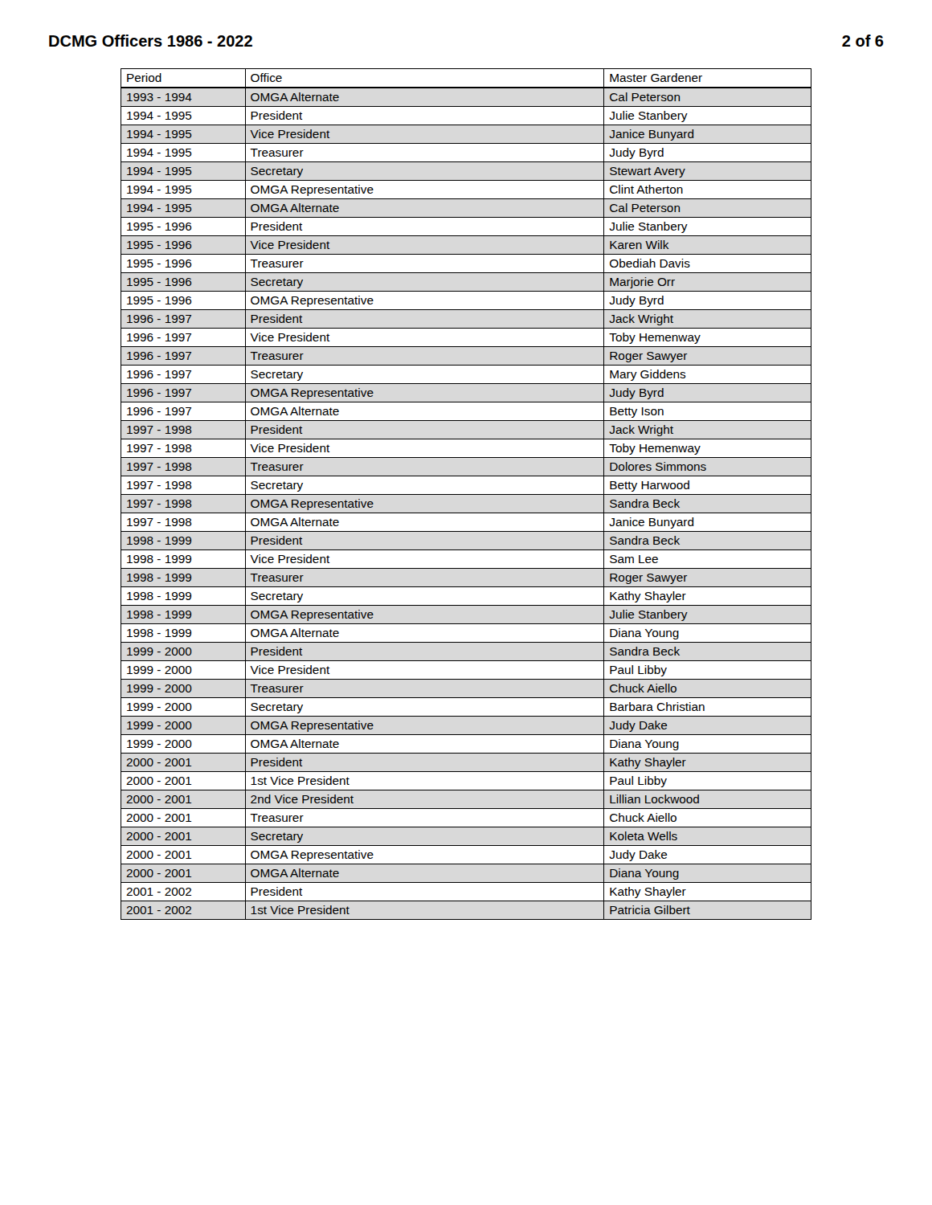DCMG Officers 1986 - 2022 2 of 6
DCMG Officers 1986 - 2022, page 2
| Period | Office | Master Gardener |
| --- | --- | --- |
| 1993 - 1994 | OMGA Alternate | Cal Peterson |
| 1994 - 1995 | President | Julie Stanbery |
| 1994 - 1995 | Vice President | Janice Bunyard |
| 1994 - 1995 | Treasurer | Judy Byrd |
| 1994 - 1995 | Secretary | Stewart Avery |
| 1994 - 1995 | OMGA Representative | Clint Atherton |
| 1994 - 1995 | OMGA Alternate | Cal Peterson |
| 1995 - 1996 | President | Julie Stanbery |
| 1995 - 1996 | Vice President | Karen Wilk |
| 1995 - 1996 | Treasurer | Obediah Davis |
| 1995 - 1996 | Secretary | Marjorie Orr |
| 1995 - 1996 | OMGA Representative | Judy Byrd |
| 1996 - 1997 | President | Jack Wright |
| 1996 - 1997 | Vice President | Toby Hemenway |
| 1996 - 1997 | Treasurer | Roger Sawyer |
| 1996 - 1997 | Secretary | Mary Giddens |
| 1996 - 1997 | OMGA Representative | Judy Byrd |
| 1996 - 1997 | OMGA Alternate | Betty Ison |
| 1997 - 1998 | President | Jack Wright |
| 1997 - 1998 | Vice President | Toby Hemenway |
| 1997 - 1998 | Treasurer | Dolores Simmons |
| 1997 - 1998 | Secretary | Betty Harwood |
| 1997 - 1998 | OMGA Representative | Sandra Beck |
| 1997 - 1998 | OMGA Alternate | Janice Bunyard |
| 1998 - 1999 | President | Sandra Beck |
| 1998 - 1999 | Vice President | Sam Lee |
| 1998 - 1999 | Treasurer | Roger Sawyer |
| 1998 - 1999 | Secretary | Kathy Shayler |
| 1998 - 1999 | OMGA Representative | Julie Stanbery |
| 1998 - 1999 | OMGA Alternate | Diana Young |
| 1999 - 2000 | President | Sandra Beck |
| 1999 - 2000 | Vice President | Paul Libby |
| 1999 - 2000 | Treasurer | Chuck Aiello |
| 1999 - 2000 | Secretary | Barbara Christian |
| 1999 - 2000 | OMGA Representative | Judy Dake |
| 1999 - 2000 | OMGA Alternate | Diana Young |
| 2000 - 2001 | President | Kathy Shayler |
| 2000 - 2001 | 1st Vice President | Paul Libby |
| 2000 - 2001 | 2nd Vice President | Lillian Lockwood |
| 2000 - 2001 | Treasurer | Chuck Aiello |
| 2000 - 2001 | Secretary | Koleta Wells |
| 2000 - 2001 | OMGA Representative | Judy Dake |
| 2000 - 2001 | OMGA Alternate | Diana Young |
| 2001 - 2002 | President | Kathy Shayler |
| 2001 - 2002 | 1st Vice President | Patricia Gilbert |